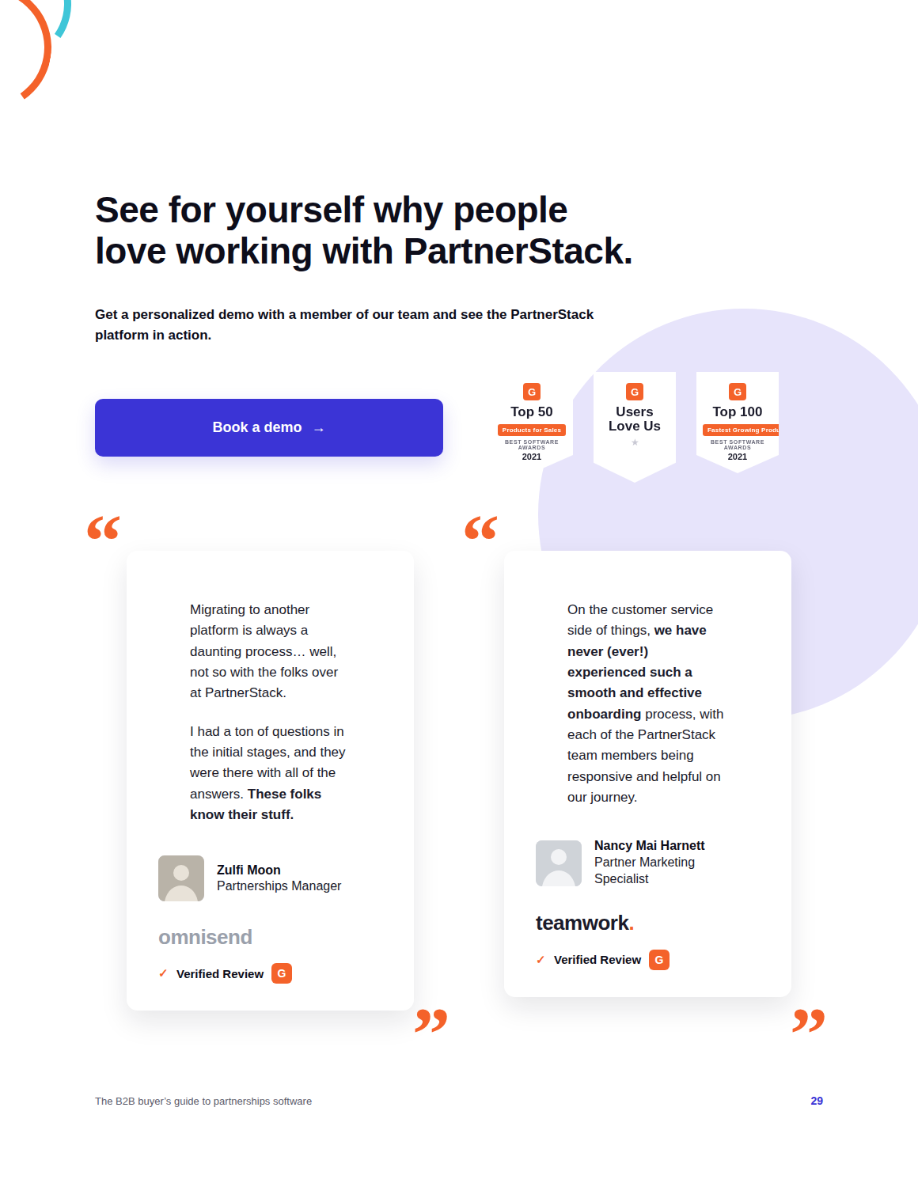See for yourself why people
love working with PartnerStack.
Get a personalized demo with a member of our team and see the PartnerStack platform in action.
Book a demo →
G
Top 50
Products for Sales
Best Software Awards
2021
G
Users
Love Us
★
G
Top 100
Fastest Growing Products
Best Software Awards
2021
“
Migrating to another platform is always a daunting process… well, not so with the folks over at PartnerStack.
I had a ton of questions in the initial stages, and they were there with all of the answers. These folks know their stuff.
Zulfi Moon
Partnerships Manager
omnisend
✓ Verified Review G
”
“
On the customer service side of things, we have never (ever!) experienced such a smooth and effective onboarding process, with each of the PartnerStack team members being responsive and helpful on our journey.
Nancy Mai Harnett
Partner Marketing
Specialist
teamwork.
✓ Verified Review G
”
The B2B buyer’s guide to partnerships software 29